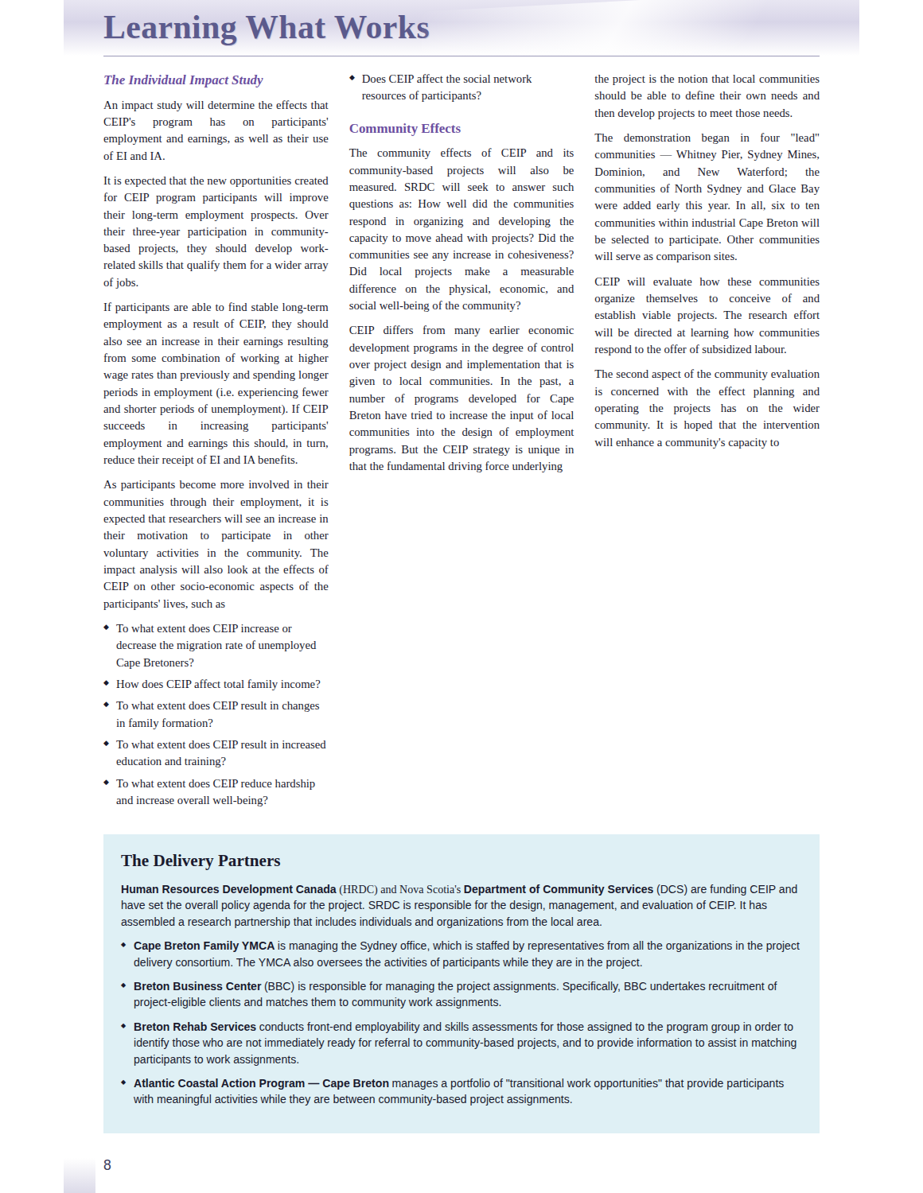Learning What Works
The Individual Impact Study
An impact study will determine the effects that CEIP's program has on participants' employment and earnings, as well as their use of EI and IA.
It is expected that the new opportunities created for CEIP program participants will improve their long-term employment prospects. Over their three-year participation in community-based projects, they should develop work-related skills that qualify them for a wider array of jobs.
If participants are able to find stable long-term employment as a result of CEIP, they should also see an increase in their earnings resulting from some combination of working at higher wage rates than previously and spending longer periods in employment (i.e. experiencing fewer and shorter periods of unemployment). If CEIP succeeds in increasing participants' employment and earnings this should, in turn, reduce their receipt of EI and IA benefits.
As participants become more involved in their communities through their employment, it is expected that researchers will see an increase in their motivation to participate in other voluntary activities in the community. The impact analysis will also look at the effects of CEIP on other socio-economic aspects of the participants' lives, such as
To what extent does CEIP increase or decrease the migration rate of unemployed Cape Bretoners?
How does CEIP affect total family income?
To what extent does CEIP result in changes in family formation?
To what extent does CEIP result in increased education and training?
To what extent does CEIP reduce hardship and increase overall well-being?
Does CEIP affect the social network resources of participants?
Community Effects
The community effects of CEIP and its community-based projects will also be measured. SRDC will seek to answer such questions as: How well did the communities respond in organizing and developing the capacity to move ahead with projects? Did the communities see any increase in cohesiveness? Did local projects make a measurable difference on the physical, economic, and social well-being of the community?
CEIP differs from many earlier economic development programs in the degree of control over project design and implementation that is given to local communities. In the past, a number of programs developed for Cape Breton have tried to increase the input of local communities into the design of employment programs. But the CEIP strategy is unique in that the fundamental driving force underlying
the project is the notion that local communities should be able to define their own needs and then develop projects to meet those needs.
The demonstration began in four "lead" communities — Whitney Pier, Sydney Mines, Dominion, and New Waterford; the communities of North Sydney and Glace Bay were added early this year. In all, six to ten communities within industrial Cape Breton will be selected to participate. Other communities will serve as comparison sites.
CEIP will evaluate how these communities organize themselves to conceive of and establish viable projects. The research effort will be directed at learning how communities respond to the offer of subsidized labour.
The second aspect of the community evaluation is concerned with the effect planning and operating the projects has on the wider community. It is hoped that the intervention will enhance a community's capacity to
The Delivery Partners
Human Resources Development Canada (HRDC) and Nova Scotia's Department of Community Services (DCS) are funding CEIP and have set the overall policy agenda for the project. SRDC is responsible for the design, management, and evaluation of CEIP. It has assembled a research partnership that includes individuals and organizations from the local area.
Cape Breton Family YMCA is managing the Sydney office, which is staffed by representatives from all the organizations in the project delivery consortium. The YMCA also oversees the activities of participants while they are in the project.
Breton Business Center (BBC) is responsible for managing the project assignments. Specifically, BBC undertakes recruitment of project-eligible clients and matches them to community work assignments.
Breton Rehab Services conducts front-end employability and skills assessments for those assigned to the program group in order to identify those who are not immediately ready for referral to community-based projects, and to provide information to assist in matching participants to work assignments.
Atlantic Coastal Action Program — Cape Breton manages a portfolio of "transitional work opportunities" that provide participants with meaningful activities while they are between community-based project assignments.
8